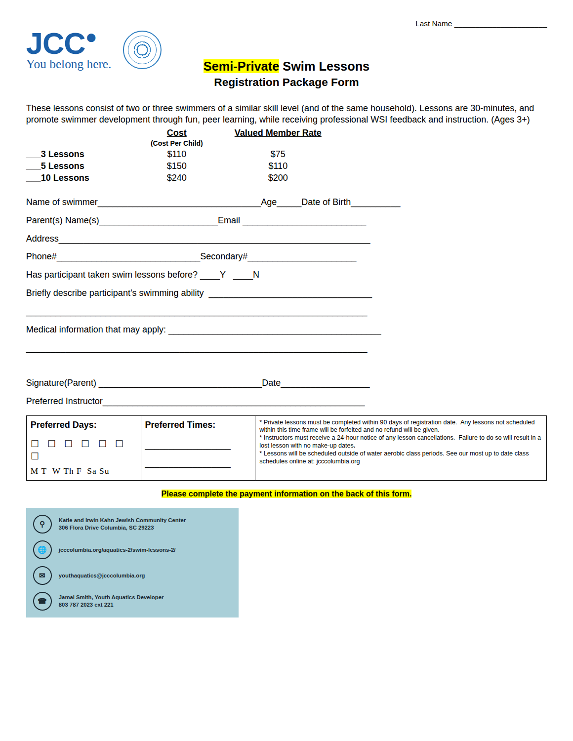Last Name ______________________
JCC●
You belong here.
Semi-Private Swim Lessons
Registration Package Form
These lessons consist of two or three swimmers of a similar skill level (and of the same household). Lessons are 30-minutes, and promote swimmer development through fun, peer learning, while receiving professional WSI feedback and instruction. (Ages 3+)
| | Cost | Valued Member Rate |
| | (Cost Per Child) | |
| ___3 Lessons | $110 | $75 |
| ___5 Lessons | $150 | $110 |
| ___10 Lessons | $240 | $200 |
Name of swimmer_________________________________Age_____Date of Birth__________
Parent(s) Name(s)________________________Email _________________________
Address_______________________________________________________________
Phone#_____________________________Secondary#______________________
Has participant taken swim lessons before? ____Y ____N
Briefly describe participant’s swimming ability _________________________________
_____________________________________________________________________
Medical information that may apply: ___________________________________________
_____________________________________________________________________
Signature(Parent) _________________________________Date__________________
Preferred Instructor_____________________________________________________
| Preferred Days: ☐ ☐ ☐ ☐ ☐ ☐ ☐ M T W Th F Sa Su | Preferred Times: __________________ __________________ | * Private lessons must be completed within 90 days of registration date. Any lessons not scheduled within this time frame will be forfeited and no refund will be given. * Instructors must receive a 24-hour notice of any lesson cancellations. Failure to do so will result in a lost lesson with no make-up dates . * Lessons will be scheduled outside of water aerobic class periods. See our most up to date class schedules online at: jcccolumbia.org |
Please complete the payment information on the back of this form.
⚲
Katie and Irwin Kahn Jewish Community Center
306 Flora Drive Columbia, SC 29223
🌐
jcccolumbia.org/aquatics-2/swim-lessons-2/
✉
youthaquatics@jcccolumbia.org
☎
Jamal Smith, Youth Aquatics Developer
803 787 2023 ext 221